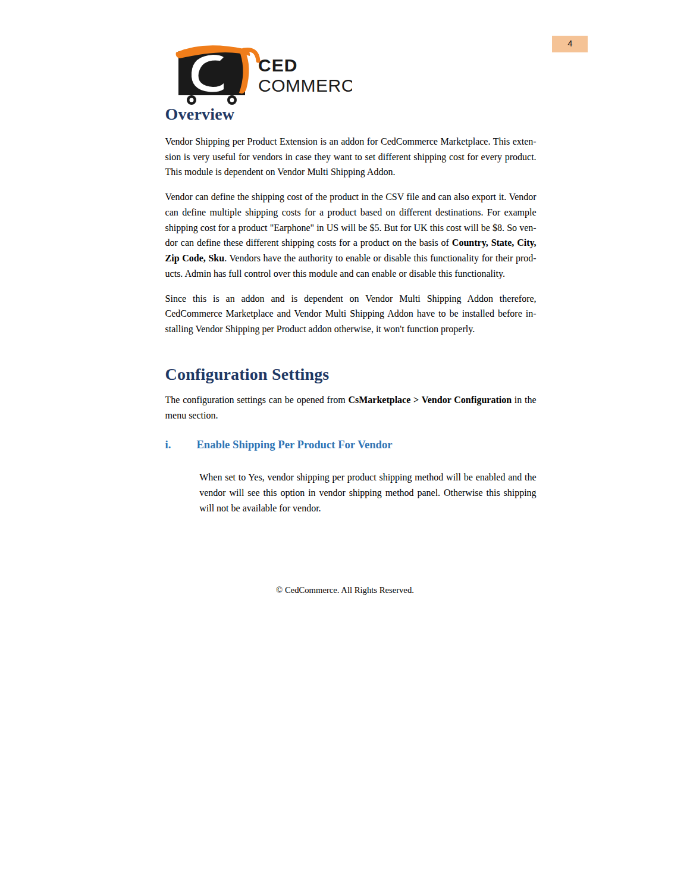4
CED COMMERCE
Overview
Vendor Shipping per Product Extension is an addon for CedCommerce Marketplace. This extension is very useful for vendors in case they want to set different shipping cost for every product. This module is dependent on Vendor Multi Shipping Addon.
Vendor can define the shipping cost of the product in the CSV file and can also export it. Vendor can define multiple shipping costs for a product based on different destinations. For example shipping cost for a product "Earphone" in US will be $5. But for UK this cost will be $8. So vendor can define these different shipping costs for a product on the basis of Country, State, City, Zip Code, Sku. Vendors have the authority to enable or disable this functionality for their products. Admin has full control over this module and can enable or disable this functionality.
Since this is an addon and is dependent on Vendor Multi Shipping Addon therefore, CedCommerce Marketplace and Vendor Multi Shipping Addon have to be installed before installing Vendor Shipping per Product addon otherwise, it won't function properly.
Configuration Settings
The configuration settings can be opened from CsMarketplace > Vendor Configuration in the menu section.
i. Enable Shipping Per Product For Vendor
When set to Yes, vendor shipping per product shipping method will be enabled and the vendor will see this option in vendor shipping method panel. Otherwise this shipping will not be available for vendor.
© CedCommerce. All Rights Reserved.